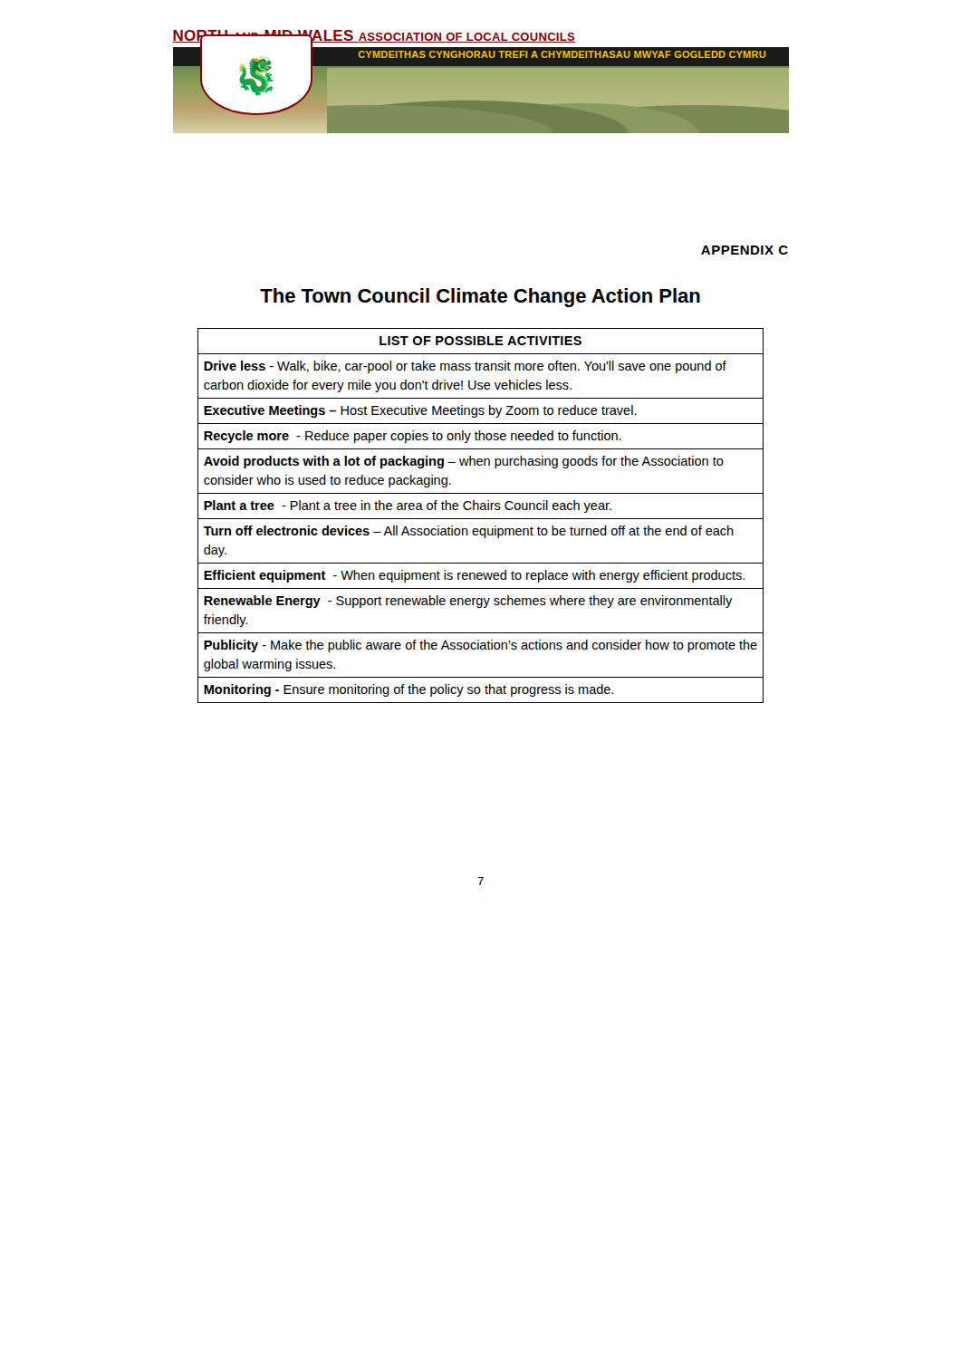NORTH AND MID WALES ASSOCIATION OF LOCAL COUNCILS
CYMDEITHAS CYNGHORAU TREFI A CHYMDEITHASAU MWYAF GOGLEDD CYMRU
🐉
APPENDIX C
The Town Council Climate Change Action Plan
| LIST OF POSSIBLE ACTIVITIES |
| --- |
| Drive less - Walk, bike, car-pool or take mass transit more often. You'll save one pound of carbon dioxide for every mile you don't drive! Use vehicles less. |
| Executive Meetings – Host Executive Meetings by Zoom to reduce travel. |
| Recycle more - Reduce paper copies to only those needed to function. |
| Avoid products with a lot of packaging – when purchasing goods for the Association to consider who is used to reduce packaging. |
| Plant a tree - Plant a tree in the area of the Chairs Council each year. |
| Turn off electronic devices – All Association equipment to be turned off at the end of each day. |
| Efficient equipment - When equipment is renewed to replace with energy efficient products. |
| Renewable Energy - Support renewable energy schemes where they are environmentally friendly. |
| Publicity - Make the public aware of the Association’s actions and consider how to promote the global warming issues. |
| Monitoring - Ensure monitoring of the policy so that progress is made. |
7